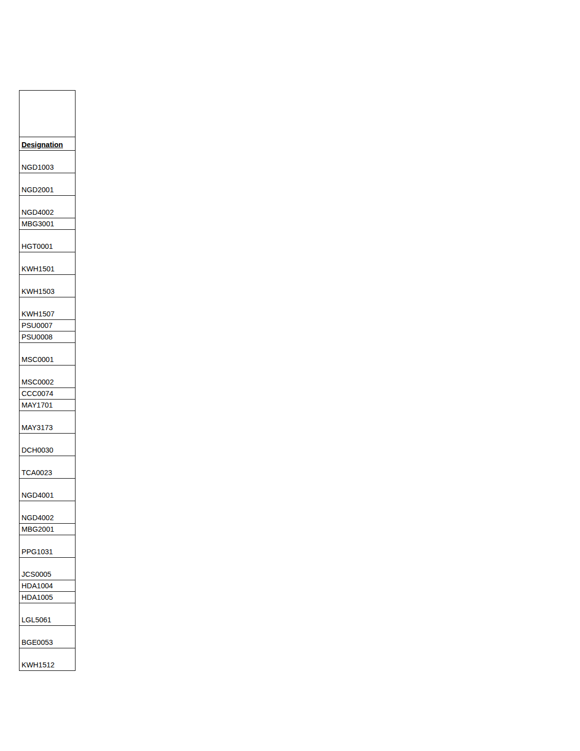| Designation |
| NGD1003 |
| NGD2001 |
| NGD4002 |
| MBG3001 |
| HGT0001 |
| KWH1501 |
| KWH1503 |
| KWH1507 |
| PSU0007 |
| PSU0008 |
| MSC0001 |
| MSC0002 |
| CCC0074 |
| MAY1701 |
| MAY3173 |
| DCH0030 |
| TCA0023 |
| NGD4001 |
| NGD4002 |
| MBG2001 |
| PPG1031 |
| JCS0005 |
| HDA1004 |
| HDA1005 |
| LGL5061 |
| BGE0053 |
| KWH1512 |